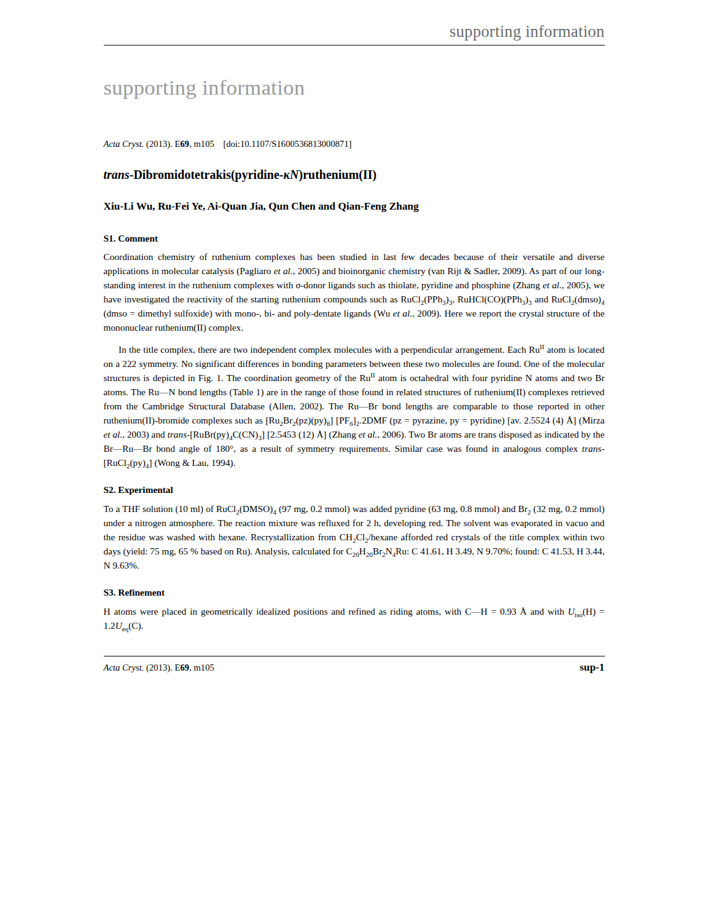supporting information
supporting information
Acta Cryst. (2013). E69, m105 [doi:10.1107/S1600536813000871]
trans-Dibromidotetrakis(pyridine-κN)ruthenium(II)
Xiu-Li Wu, Ru-Fei Ye, Ai-Quan Jia, Qun Chen and Qian-Feng Zhang
S1. Comment
Coordination chemistry of ruthenium complexes has been studied in last few decades because of their versatile and diverse applications in molecular catalysis (Pagliaro et al., 2005) and bioinorganic chemistry (van Rijt & Sadler, 2009). As part of our long-standing interest in the ruthenium complexes with σ-donor ligands such as thiolate, pyridine and phosphine (Zhang et al., 2005), we have investigated the reactivity of the starting ruthenium compounds such as RuCl2(PPh3)3, RuHCl(CO)(PPh3)3 and RuCl2(dmso)4 (dmso = dimethyl sulfoxide) with mono-, bi- and poly-dentate ligands (Wu et al., 2009). Here we report the crystal structure of the mononuclear ruthenium(II) complex.
In the title complex, there are two independent complex molecules with a perpendicular arrangement. Each RuII atom is located on a 222 symmetry. No significant differences in bonding parameters between these two molecules are found. One of the molecular structures is depicted in Fig. 1. The coordination geometry of the RuII atom is octahedral with four pyridine N atoms and two Br atoms. The Ru—N bond lengths (Table 1) are in the range of those found in related structures of ruthenium(II) complexes retrieved from the Cambridge Structural Database (Allen, 2002). The Ru—Br bond lengths are comparable to those reported in other ruthenium(II)-bromide complexes such as [Ru2Br2(pz)(py)8] [PF6]2.2DMF (pz = pyrazine, py = pyridine) [av. 2.5524 (4) Å] (Mirza et al., 2003) and trans-[RuBr(py)4C(CN)3] [2.5453 (12) Å] (Zhang et al., 2006). Two Br atoms are trans disposed as indicated by the Br—Ru—Br bond angle of 180°, as a result of symmetry requirements. Similar case was found in analogous complex trans-[RuCl2(py)4] (Wong & Lau, 1994).
S2. Experimental
To a THF solution (10 ml) of RuCl2(DMSO)4 (97 mg, 0.2 mmol) was added pyridine (63 mg, 0.8 mmol) and Br2 (32 mg, 0.2 mmol) under a nitrogen atmosphere. The reaction mixture was refluxed for 2 h, developing red. The solvent was evaporated in vacuo and the residue was washed with hexane. Recrystallization from CH2Cl2/hexane afforded red crystals of the title complex within two days (yield: 75 mg, 65 % based on Ru). Analysis, calculated for C20H20Br2N4Ru: C 41.61, H 3.49, N 9.70%; found: C 41.53, H 3.44, N 9.63%.
S3. Refinement
H atoms were placed in geometrically idealized positions and refined as riding atoms, with C—H = 0.93 Å and with Uiso(H) = 1.2Ueq(C).
Acta Cryst. (2013). E69, m105 sup-1